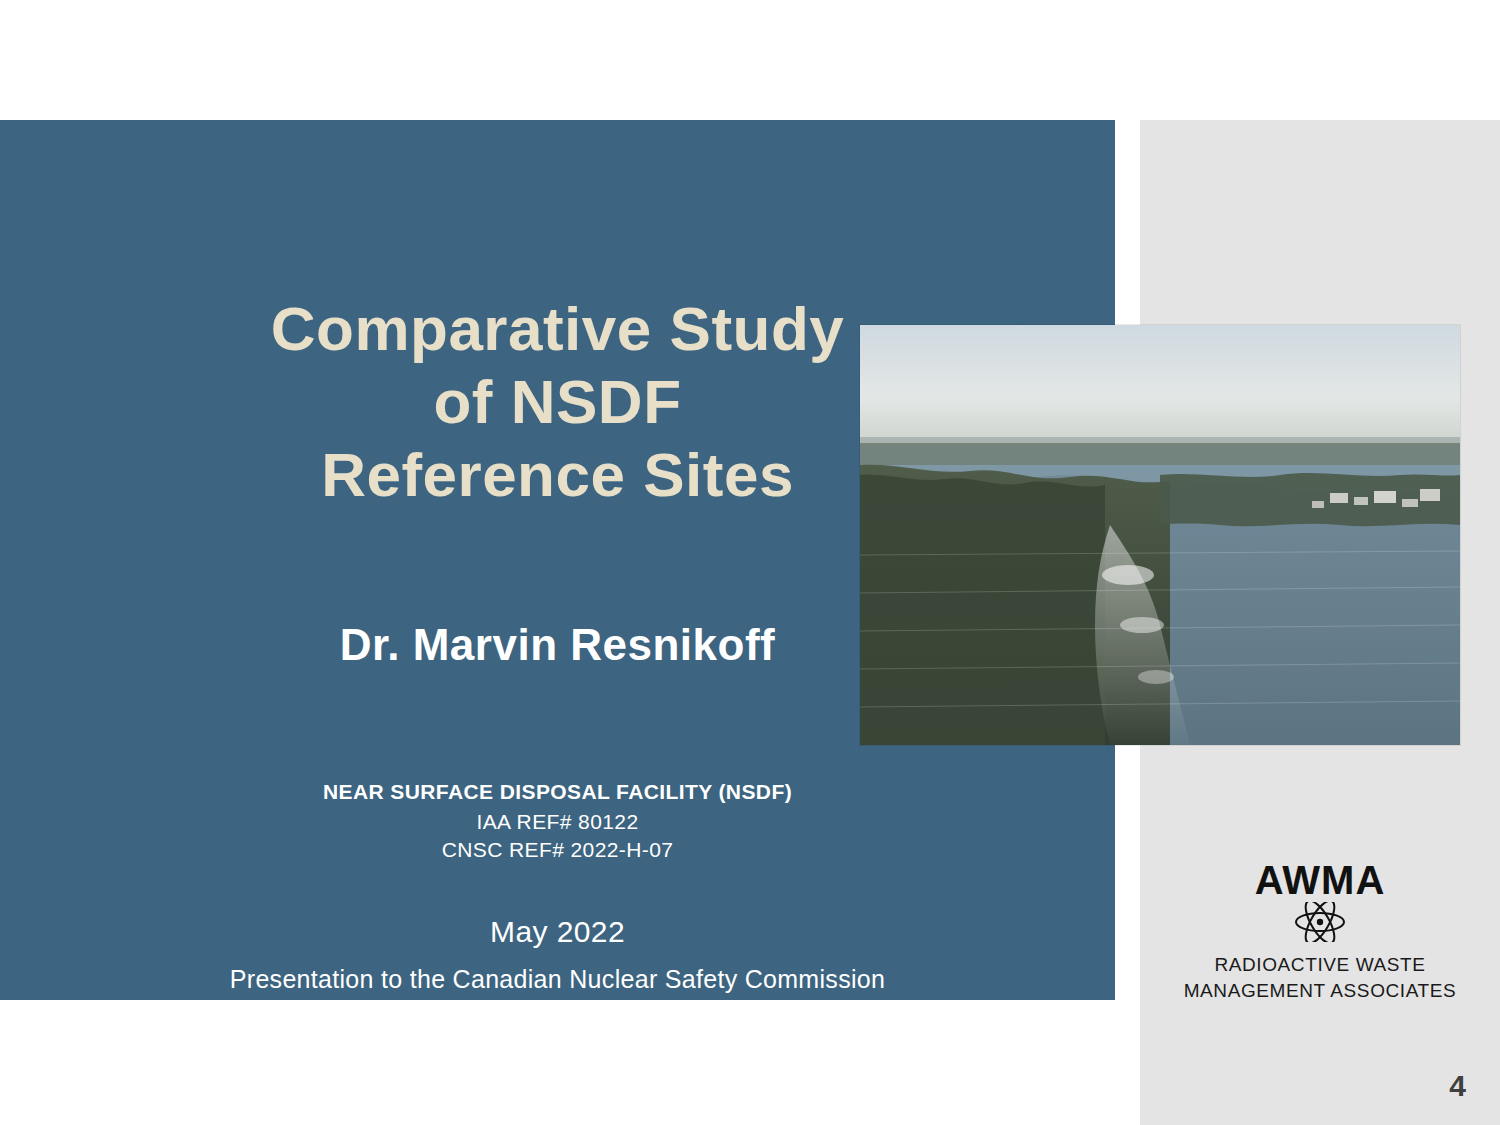Comparative Study
of NSDF
Reference Sites
Dr. Marvin Resnikoff
NEAR SURFACE DISPOSAL FACILITY (NSDF)
IAA REF# 80122
CNSC REF# 2022-H-07
May 2022
Presentation to the Canadian Nuclear Safety Commission
AWMA
RADIOACTIVE WASTE
MANAGEMENT ASSOCIATES
4